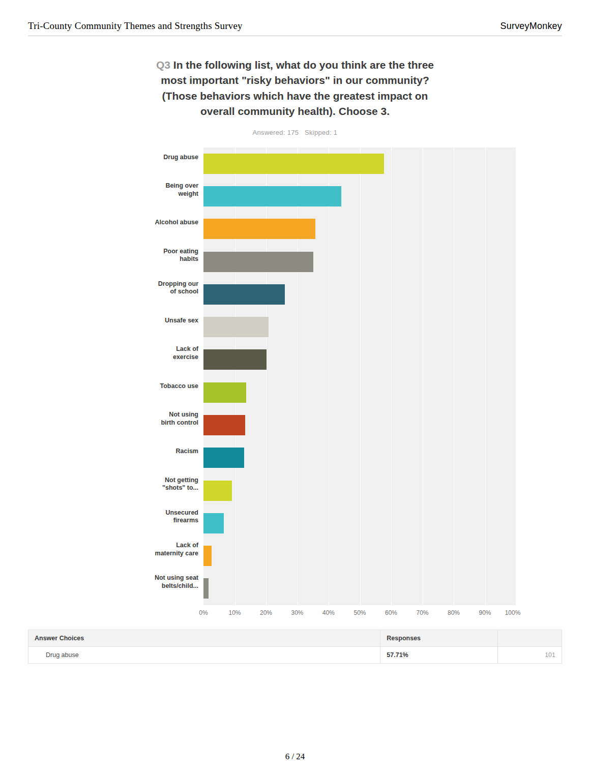Tri-County Community Themes and Strengths Survey
SurveyMonkey
Q3 In the following list, what do you think are the three most important "risky behaviors" in our community? (Those behaviors which have the greatest impact on overall community health). Choose 3.
Answered: 175 Skipped: 1
Drug abuse
Being over
weight
Alcohol abuse
Poor eating
habits
Dropping our
of school
Unsafe sex
Lack of
exercise
Tobacco use
Not using
birth control
Racism
Not getting
"shots" to...
Unsecured
firearms
Lack of
maternity care
Not using seat
belts/child...
0% 10% 20% 30% 40% 50% 60% 70% 80% 90% 100%
| Answer Choices | Responses | |
| --- | --- | --- |
| Drug abuse | 57.71% | 101 |
6 / 24